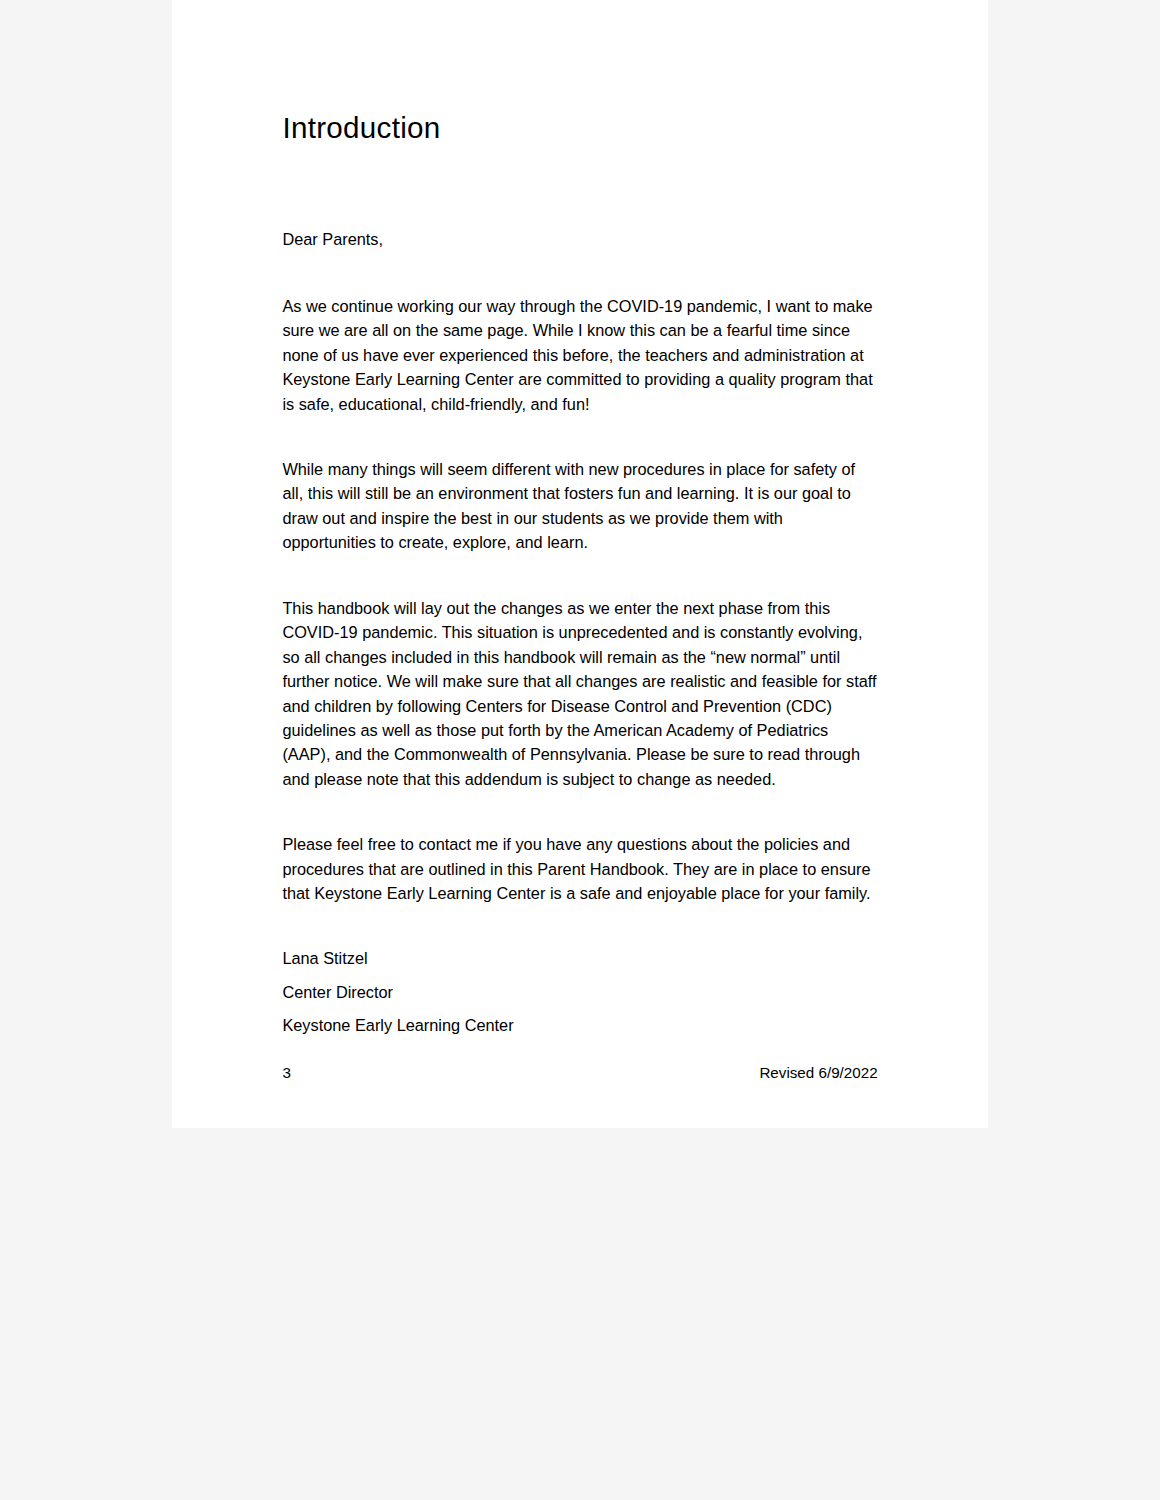Introduction
Dear Parents,
As we continue working our way through the COVID-19 pandemic, I want to make sure we are all on the same page. While I know this can be a fearful time since none of us have ever experienced this before, the teachers and administration at Keystone Early Learning Center are committed to providing a quality program that is safe, educational, child-friendly, and fun!
While many things will seem different with new procedures in place for safety of all, this will still be an environment that fosters fun and learning. It is our goal to draw out and inspire the best in our students as we provide them with opportunities to create, explore, and learn.
This handbook will lay out the changes as we enter the next phase from this COVID-19 pandemic. This situation is unprecedented and is constantly evolving, so all changes included in this handbook will remain as the “new normal” until further notice. We will make sure that all changes are realistic and feasible for staff and children by following Centers for Disease Control and Prevention (CDC) guidelines as well as those put forth by the American Academy of Pediatrics (AAP), and the Commonwealth of Pennsylvania. Please be sure to read through and please note that this addendum is subject to change as needed.
Please feel free to contact me if you have any questions about the policies and procedures that are outlined in this Parent Handbook. They are in place to ensure that Keystone Early Learning Center is a safe and enjoyable place for your family.
Lana Stitzel
Center Director
Keystone Early Learning Center
3 Revised 6/9/2022